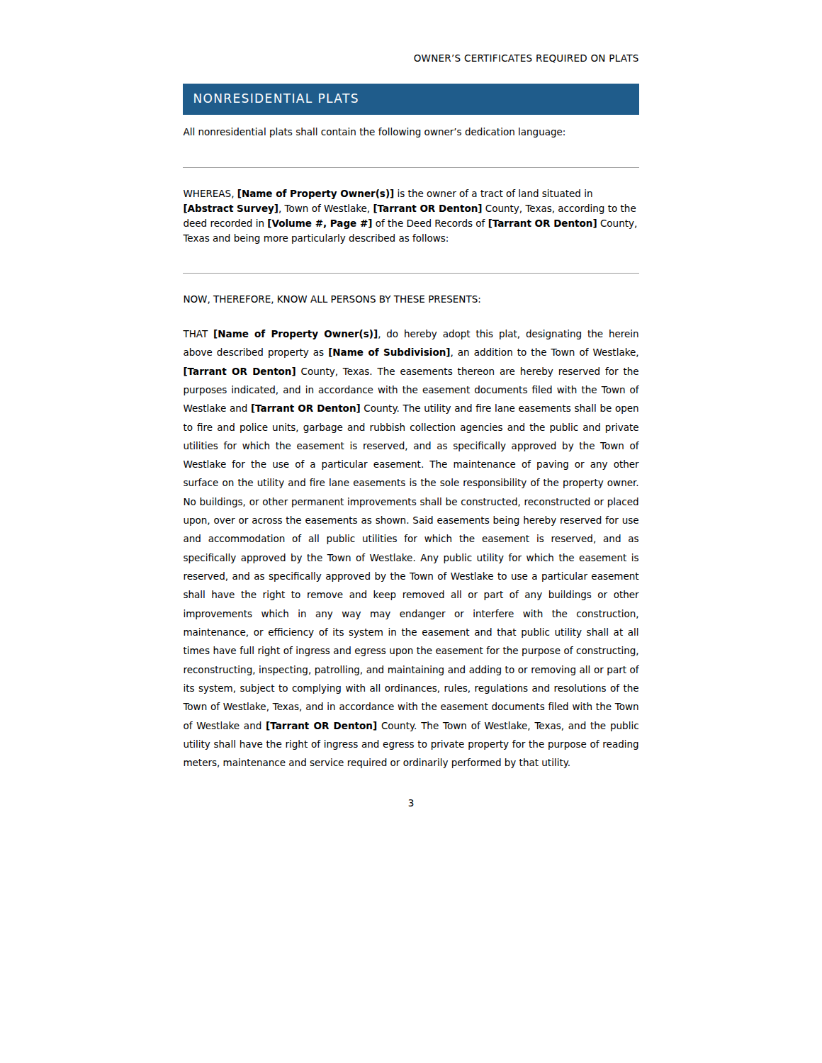OWNER’S CERTIFICATES REQUIRED ON PLATS
NONRESIDENTIAL PLATS
All nonresidential plats shall contain the following owner’s dedication language:
WHEREAS, [Name of Property Owner(s)] is the owner of a tract of land situated in [Abstract Survey], Town of Westlake, [Tarrant OR Denton] County, Texas, according to the deed recorded in [Volume #, Page #] of the Deed Records of [Tarrant OR Denton] County, Texas and being more particularly described as follows:
NOW, THEREFORE, KNOW ALL PERSONS BY THESE PRESENTS:
THAT [Name of Property Owner(s)], do hereby adopt this plat, designating the herein above described property as [Name of Subdivision], an addition to the Town of Westlake, [Tarrant OR Denton] County, Texas. The easements thereon are hereby reserved for the purposes indicated, and in accordance with the easement documents filed with the Town of Westlake and [Tarrant OR Denton] County. The utility and fire lane easements shall be open to fire and police units, garbage and rubbish collection agencies and the public and private utilities for which the easement is reserved, and as specifically approved by the Town of Westlake for the use of a particular easement. The maintenance of paving or any other surface on the utility and fire lane easements is the sole responsibility of the property owner. No buildings, or other permanent improvements shall be constructed, reconstructed or placed upon, over or across the easements as shown. Said easements being hereby reserved for use and accommodation of all public utilities for which the easement is reserved, and as specifically approved by the Town of Westlake. Any public utility for which the easement is reserved, and as specifically approved by the Town of Westlake to use a particular easement shall have the right to remove and keep removed all or part of any buildings or other improvements which in any way may endanger or interfere with the construction, maintenance, or efficiency of its system in the easement and that public utility shall at all times have full right of ingress and egress upon the easement for the purpose of constructing, reconstructing, inspecting, patrolling, and maintaining and adding to or removing all or part of its system, subject to complying with all ordinances, rules, regulations and resolutions of the Town of Westlake, Texas, and in accordance with the easement documents filed with the Town of Westlake and [Tarrant OR Denton] County. The Town of Westlake, Texas, and the public utility shall have the right of ingress and egress to private property for the purpose of reading meters, maintenance and service required or ordinarily performed by that utility.
3